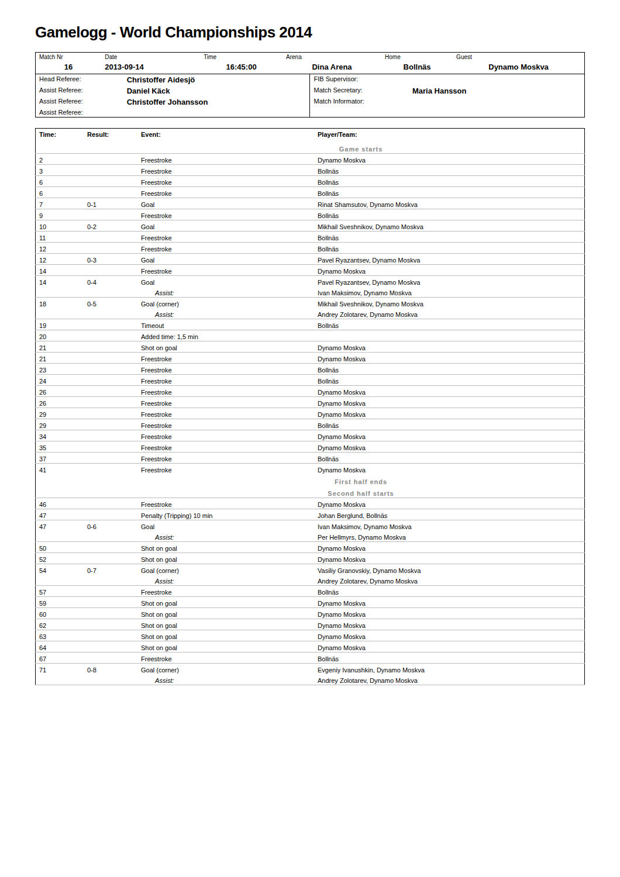Gamelogg - World Championships 2014
| Match Nr | Date | Time | Arena | Home | Guest |
| 16 | 2013-09-14 | 16:45:00 | Dina Arena | Bollnäs | Dynamo Moskva |
| Head Referee: | Christoffer Aidesjö | FIB Supervisor: | |
| Assist Referee: | Daniel Käck | Match Secretary: | Maria Hansson |
| Assist Referee: | Christoffer Johansson | Match Informator: | |
| Assist Referee: | | | |
| Time: | Result: | Event: | Player/Team: |
| --- | --- | --- | --- |
| | Game starts |
| 2 | | Freestroke | Dynamo Moskva |
| 3 | | Freestroke | Bollnäs |
| 6 | | Freestroke | Bollnäs |
| 6 | | Freestroke | Bollnäs |
| 7 | 0-1 | Goal | Rinat Shamsutov, Dynamo Moskva |
| 9 | | Freestroke | Bollnäs |
| 10 | 0-2 | Goal | Mikhail Sveshnikov, Dynamo Moskva |
| 11 | | Freestroke | Bollnäs |
| 12 | | Freestroke | Bollnäs |
| 12 | 0-3 | Goal | Pavel Ryazantsev, Dynamo Moskva |
| 14 | | Freestroke | Dynamo Moskva |
| 14 | 0-4 | Goal | Pavel Ryazantsev, Dynamo Moskva |
| | | Assist: | Ivan Maksimov, Dynamo Moskva |
| 18 | 0-5 | Goal (corner) | Mikhail Sveshnikov, Dynamo Moskva |
| | | Assist: | Andrey Zolotarev, Dynamo Moskva |
| 19 | | Timeout | Bollnäs |
| 20 | | Added time: 1,5 min |
| 21 | | Shot on goal | Dynamo Moskva |
| 21 | | Freestroke | Dynamo Moskva |
| 23 | | Freestroke | Bollnäs |
| 24 | | Freestroke | Bollnäs |
| 26 | | Freestroke | Dynamo Moskva |
| 26 | | Freestroke | Dynamo Moskva |
| 29 | | Freestroke | Dynamo Moskva |
| 29 | | Freestroke | Bollnäs |
| 34 | | Freestroke | Dynamo Moskva |
| 35 | | Freestroke | Dynamo Moskva |
| 37 | | Freestroke | Bollnäs |
| 41 | | Freestroke | Dynamo Moskva |
| | First half ends |
| | Second half starts |
| 46 | | Freestroke | Dynamo Moskva |
| 47 | | Penalty (Tripping) 10 min | Johan Berglund, Bollnäs |
| 47 | 0-6 | Goal | Ivan Maksimov, Dynamo Moskva |
| | | Assist: | Per Hellmyrs, Dynamo Moskva |
| 50 | | Shot on goal | Dynamo Moskva |
| 52 | | Shot on goal | Dynamo Moskva |
| 54 | 0-7 | Goal (corner) | Vasiliy Granovskiy, Dynamo Moskva |
| | | Assist: | Andrey Zolotarev, Dynamo Moskva |
| 57 | | Freestroke | Bollnäs |
| 59 | | Shot on goal | Dynamo Moskva |
| 60 | | Shot on goal | Dynamo Moskva |
| 62 | | Shot on goal | Dynamo Moskva |
| 63 | | Shot on goal | Dynamo Moskva |
| 64 | | Shot on goal | Dynamo Moskva |
| 67 | | Freestroke | Bollnäs |
| 71 | 0-8 | Goal (corner) | Evgeniy Ivanushkin, Dynamo Moskva |
| | | Assist: | Andrey Zolotarev, Dynamo Moskva |